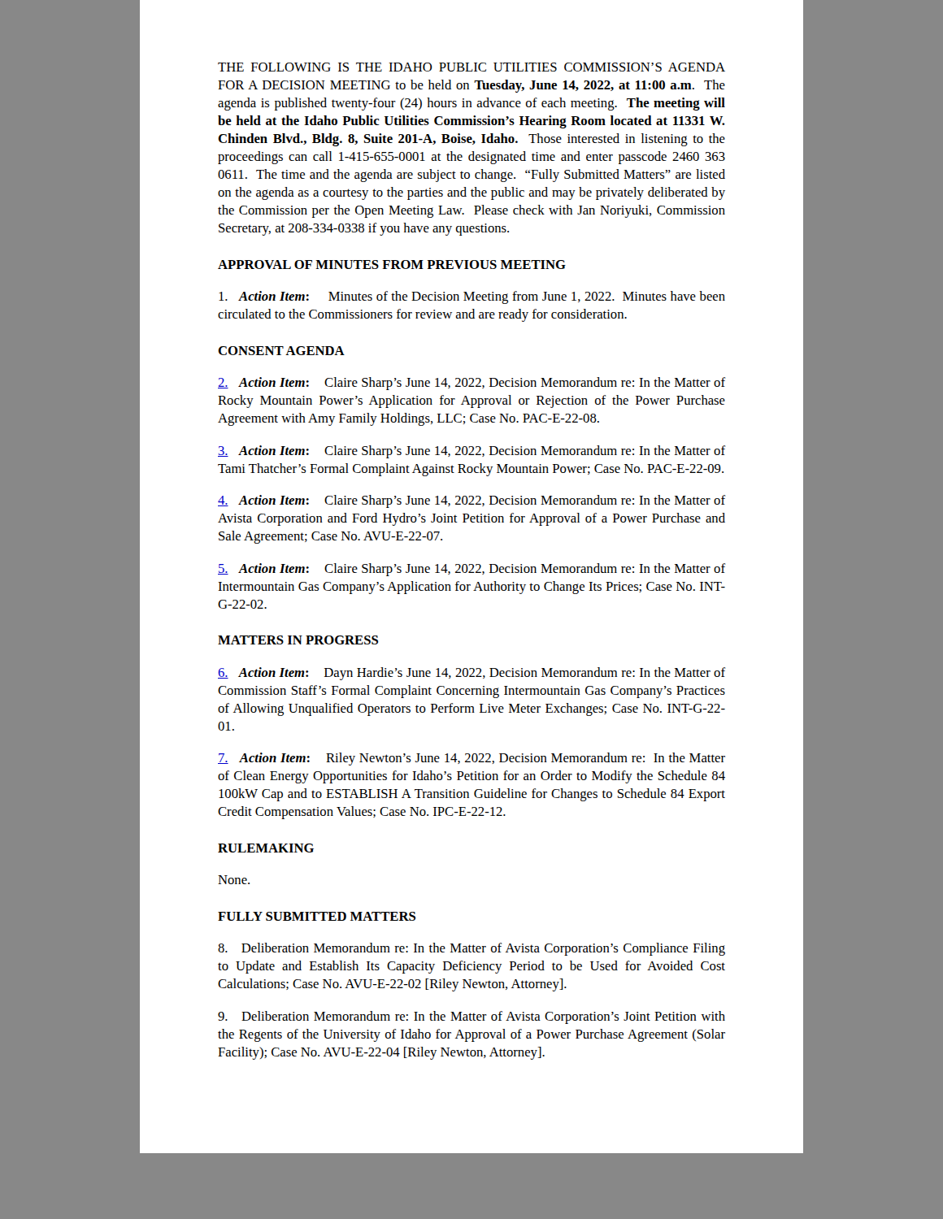THE FOLLOWING IS THE IDAHO PUBLIC UTILITIES COMMISSION’S AGENDA FOR A DECISION MEETING to be held on Tuesday, June 14, 2022, at 11:00 a.m. The agenda is published twenty-four (24) hours in advance of each meeting. The meeting will be held at the Idaho Public Utilities Commission’s Hearing Room located at 11331 W. Chinden Blvd., Bldg. 8, Suite 201-A, Boise, Idaho. Those interested in listening to the proceedings can call 1-415-655-0001 at the designated time and enter passcode 2460 363 0611. The time and the agenda are subject to change. “Fully Submitted Matters” are listed on the agenda as a courtesy to the parties and the public and may be privately deliberated by the Commission per the Open Meeting Law. Please check with Jan Noriyuki, Commission Secretary, at 208-334-0338 if you have any questions.
Approval of Minutes from Previous Meeting
1. Action Item: Minutes of the Decision Meeting from June 1, 2022. Minutes have been circulated to the Commissioners for review and are ready for consideration.
Consent Agenda
2. Action Item: Claire Sharp’s June 14, 2022, Decision Memorandum re: In the Matter of Rocky Mountain Power’s Application for Approval or Rejection of the Power Purchase Agreement with Amy Family Holdings, LLC; Case No. PAC-E-22-08.
3. Action Item: Claire Sharp’s June 14, 2022, Decision Memorandum re: In the Matter of Tami Thatcher’s Formal Complaint Against Rocky Mountain Power; Case No. PAC-E-22-09.
4. Action Item: Claire Sharp’s June 14, 2022, Decision Memorandum re: In the Matter of Avista Corporation and Ford Hydro’s Joint Petition for Approval of a Power Purchase and Sale Agreement; Case No. AVU-E-22-07.
5. Action Item: Claire Sharp’s June 14, 2022, Decision Memorandum re: In the Matter of Intermountain Gas Company’s Application for Authority to Change Its Prices; Case No. INT-G-22-02.
Matters in Progress
6. Action Item: Dayn Hardie’s June 14, 2022, Decision Memorandum re: In the Matter of Commission Staff’s Formal Complaint Concerning Intermountain Gas Company’s Practices of Allowing Unqualified Operators to Perform Live Meter Exchanges; Case No. INT-G-22-01.
7. Action Item: Riley Newton’s June 14, 2022, Decision Memorandum re: In the Matter of Clean Energy Opportunities for Idaho’s Petition for an Order to Modify the Schedule 84 100kW Cap and to ESTABLISH A Transition Guideline for Changes to Schedule 84 Export Credit Compensation Values; Case No. IPC-E-22-12.
Rulemaking
None.
Fully Submitted Matters
8. Deliberation Memorandum re: In the Matter of Avista Corporation’s Compliance Filing to Update and Establish Its Capacity Deficiency Period to be Used for Avoided Cost Calculations; Case No. AVU-E-22-02 [Riley Newton, Attorney].
9. Deliberation Memorandum re: In the Matter of Avista Corporation’s Joint Petition with the Regents of the University of Idaho for Approval of a Power Purchase Agreement (Solar Facility); Case No. AVU-E-22-04 [Riley Newton, Attorney].